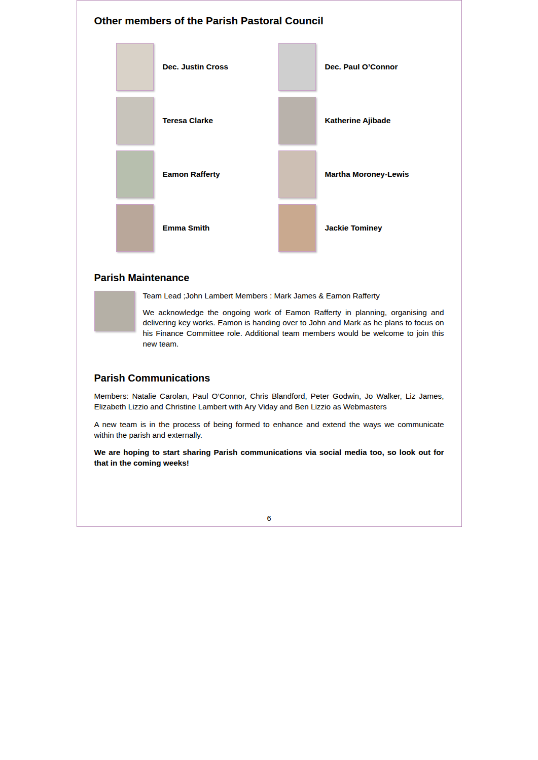Other members of the Parish Pastoral Council
| | Dec. Justin Cross | | Dec. Paul O’Connor |
| | Teresa Clarke | | Katherine Ajibade |
| | Eamon Rafferty | | Martha Moroney-Lewis |
| | Emma Smith | | Jackie Tominey |
Parish Maintenance
Team Lead ;John Lambert Members : Mark James & Eamon Rafferty
We acknowledge the ongoing work of Eamon Rafferty in planning, organising and delivering key works. Eamon is handing over to John and Mark as he plans to focus on his Finance Committee role. Additional team members would be welcome to join this new team.
Parish Communications
Members: Natalie Carolan, Paul O’Connor, Chris Blandford, Peter Godwin, Jo Walker, Liz James, Elizabeth Lizzio and Christine Lambert with Ary Viday and Ben Lizzio as Webmasters
A new team is in the process of being formed to enhance and extend the ways we communicate within the parish and externally.
We are hoping to start sharing Parish communications via social media too, so look out for that in the coming weeks!
6